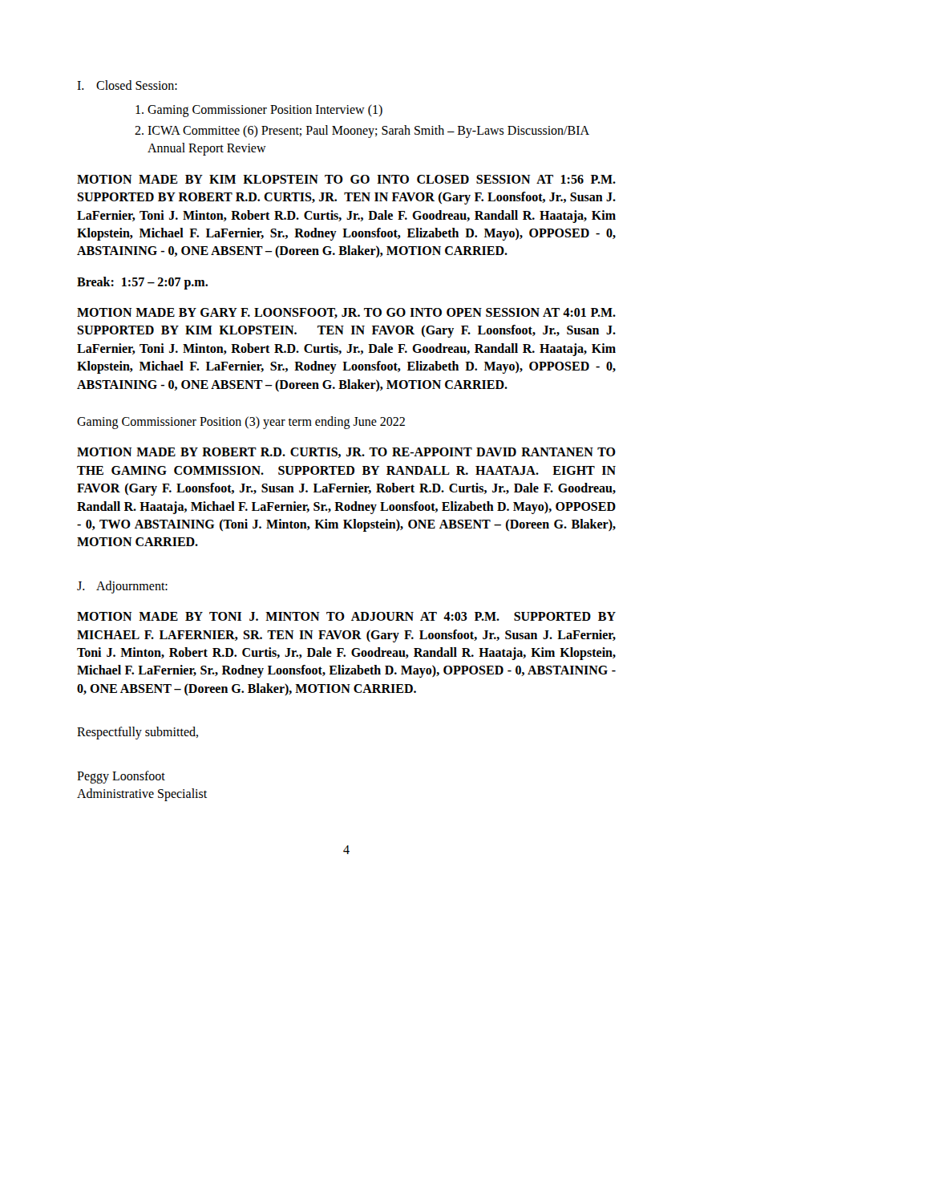I. Closed Session:
Gaming Commissioner Position Interview (1)
ICWA Committee (6) Present; Paul Mooney; Sarah Smith – By-Laws Discussion/BIA Annual Report Review
MOTION MADE BY KIM KLOPSTEIN TO GO INTO CLOSED SESSION AT 1:56 P.M. SUPPORTED BY ROBERT R.D. CURTIS, JR. TEN IN FAVOR (Gary F. Loonsfoot, Jr., Susan J. LaFernier, Toni J. Minton, Robert R.D. Curtis, Jr., Dale F. Goodreau, Randall R. Haataja, Kim Klopstein, Michael F. LaFernier, Sr., Rodney Loonsfoot, Elizabeth D. Mayo), OPPOSED - 0, ABSTAINING - 0, ONE ABSENT – (Doreen G. Blaker), MOTION CARRIED.
Break: 1:57 – 2:07 p.m.
MOTION MADE BY GARY F. LOONSFOOT, JR. TO GO INTO OPEN SESSION AT 4:01 P.M. SUPPORTED BY KIM KLOPSTEIN. TEN IN FAVOR (Gary F. Loonsfoot, Jr., Susan J. LaFernier, Toni J. Minton, Robert R.D. Curtis, Jr., Dale F. Goodreau, Randall R. Haataja, Kim Klopstein, Michael F. LaFernier, Sr., Rodney Loonsfoot, Elizabeth D. Mayo), OPPOSED - 0, ABSTAINING - 0, ONE ABSENT – (Doreen G. Blaker), MOTION CARRIED.
Gaming Commissioner Position (3) year term ending June 2022
MOTION MADE BY ROBERT R.D. CURTIS, JR. TO RE-APPOINT DAVID RANTANEN TO THE GAMING COMMISSION. SUPPORTED BY RANDALL R. HAATAJA. EIGHT IN FAVOR (Gary F. Loonsfoot, Jr., Susan J. LaFernier, Robert R.D. Curtis, Jr., Dale F. Goodreau, Randall R. Haataja, Michael F. LaFernier, Sr., Rodney Loonsfoot, Elizabeth D. Mayo), OPPOSED - 0, TWO ABSTAINING (Toni J. Minton, Kim Klopstein), ONE ABSENT – (Doreen G. Blaker), MOTION CARRIED.
J. Adjournment:
MOTION MADE BY TONI J. MINTON TO ADJOURN AT 4:03 P.M. SUPPORTED BY MICHAEL F. LAFERNIER, SR. TEN IN FAVOR (Gary F. Loonsfoot, Jr., Susan J. LaFernier, Toni J. Minton, Robert R.D. Curtis, Jr., Dale F. Goodreau, Randall R. Haataja, Kim Klopstein, Michael F. LaFernier, Sr., Rodney Loonsfoot, Elizabeth D. Mayo), OPPOSED - 0, ABSTAINING - 0, ONE ABSENT – (Doreen G. Blaker), MOTION CARRIED.
Respectfully submitted,
Peggy Loonsfoot
Administrative Specialist
4